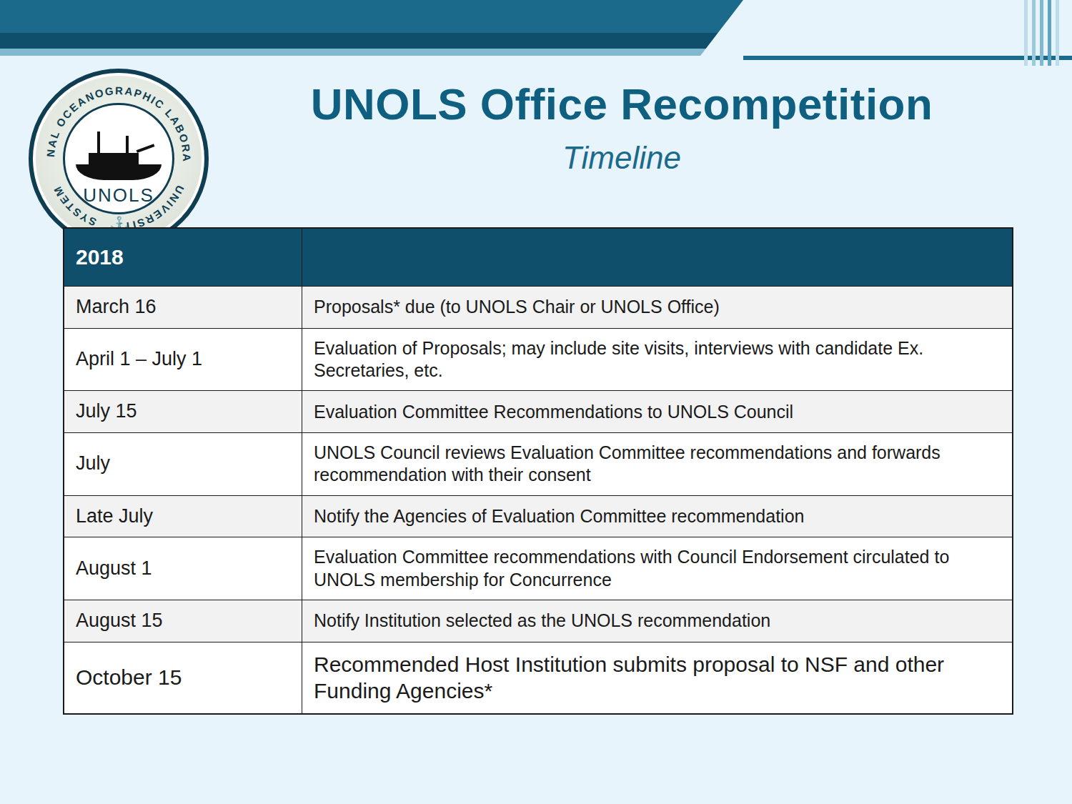NATIONAL OCEANOGRAPHIC LABORATORY UNIVERSITY SYSTEM
UNOLS
⚓
UNOLS Office Recompetition
Timeline
| 2018 | |
| --- | --- |
| March 16 | Proposals* due (to UNOLS Chair or UNOLS Office) |
| April 1 – July 1 | Evaluation of Proposals; may include site visits, interviews with candidate Ex. Secretaries, etc. |
| July 15 | Evaluation Committee Recommendations to UNOLS Council |
| July | UNOLS Council reviews Evaluation Committee recommendations and forwards recommendation with their consent |
| Late July | Notify the Agencies of Evaluation Committee recommendation |
| August 1 | Evaluation Committee recommendations with Council Endorsement circulated to UNOLS membership for Concurrence |
| August 15 | Notify Institution selected as the UNOLS recommendation |
| October 15 | Recommended Host Institution submits proposal to NSF and other Funding Agencies* |